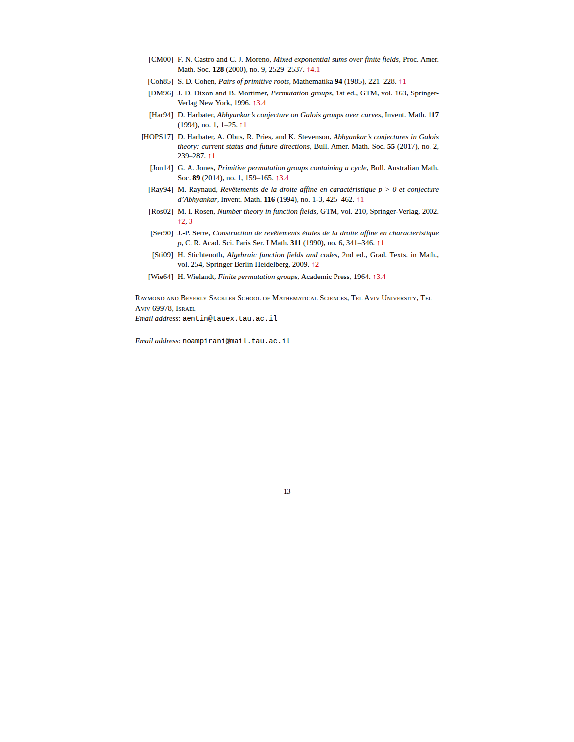[CM00]
F. N. Castro and C. J. Moreno, Mixed exponential sums over finite fields, Proc. Amer. Math. Soc. 128 (2000), no. 9, 2529–2537. ↑4.1
[Coh85]
S. D. Cohen, Pairs of primitive roots, Mathematika 94 (1985), 221–228. ↑1
[DM96]
J. D. Dixon and B. Mortimer, Permutation groups, 1st ed., GTM, vol. 163, Springer-Verlag New York, 1996. ↑3.4
[Har94]
D. Harbater, Abhyankar’s conjecture on Galois groups over curves, Invent. Math. 117 (1994), no. 1, 1–25. ↑1
[HOPS17]
D. Harbater, A. Obus, R. Pries, and K. Stevenson, Abhyankar’s conjectures in Galois theory: current status and future directions, Bull. Amer. Math. Soc. 55 (2017), no. 2, 239–287. ↑1
[Jon14]
G. A. Jones, Primitive permutation groups containing a cycle, Bull. Australian Math. Soc. 89 (2014), no. 1, 159–165. ↑3.4
[Ray94]
M. Raynaud, Revêtements de la droite affine en caractéristique p > 0 et conjecture d’Abhyankar, Invent. Math. 116 (1994), no. 1-3, 425–462. ↑1
[Ros02]
M. I. Rosen, Number theory in function fields, GTM, vol. 210, Springer-Verlag, 2002. ↑2, 3
[Ser90]
J.-P. Serre, Construction de revêtements étales de la droite affine en characteristique p, C. R. Acad. Sci. Paris Ser. I Math. 311 (1990), no. 6, 341–346. ↑1
[Sti09]
H. Stichtenoth, Algebraic function fields and codes, 2nd ed., Grad. Texts. in Math., vol. 254, Springer Berlin Heidelberg, 2009. ↑2
[Wie64]
H. Wielandt, Finite permutation groups, Academic Press, 1964. ↑3.4
Raymond and Beverly Sackler School of Mathematical Sciences, Tel Aviv University, Tel Aviv 69978, Israel
Email address: aentin@tauex.tau.ac.il
Email address: noampirani@mail.tau.ac.il
13